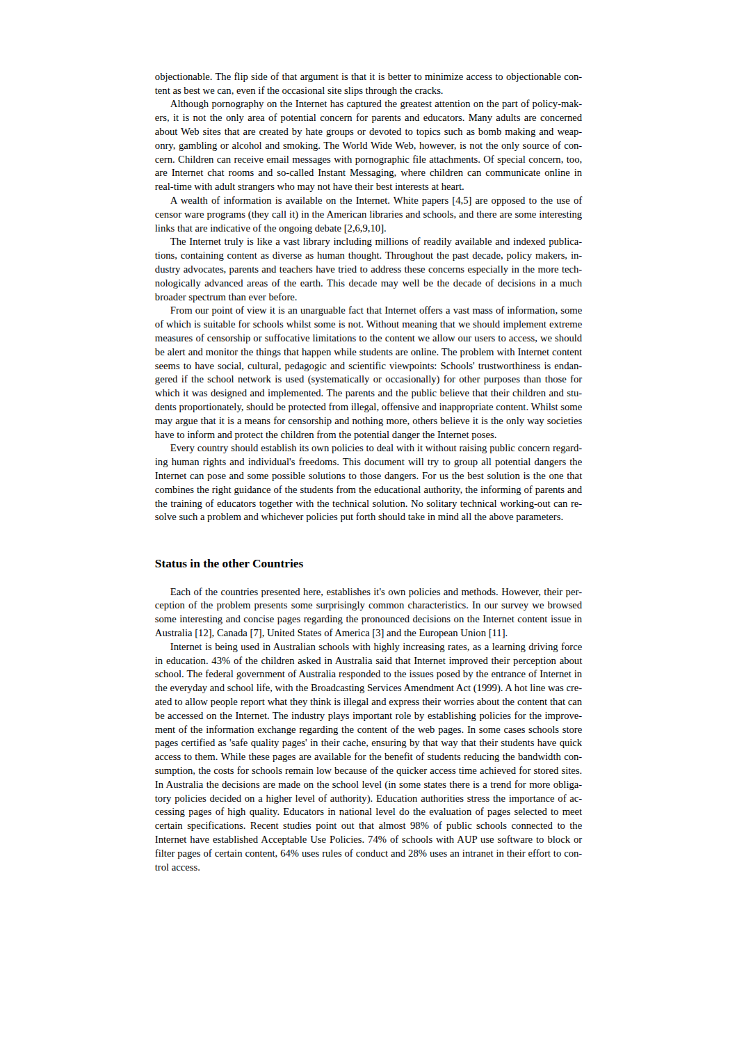objectionable. The flip side of that argument is that it is better to minimize access to objectionable content as best we can, even if the occasional site slips through the cracks.
Although pornography on the Internet has captured the greatest attention on the part of policy-makers, it is not the only area of potential concern for parents and educators. Many adults are concerned about Web sites that are created by hate groups or devoted to topics such as bomb making and weaponry, gambling or alcohol and smoking. The World Wide Web, however, is not the only source of concern. Children can receive email messages with pornographic file attachments. Of special concern, too, are Internet chat rooms and so-called Instant Messaging, where children can communicate online in real-time with adult strangers who may not have their best interests at heart.
A wealth of information is available on the Internet. White papers [4,5] are opposed to the use of censor ware programs (they call it) in the American libraries and schools, and there are some interesting links that are indicative of the ongoing debate [2,6,9,10].
The Internet truly is like a vast library including millions of readily available and indexed publications, containing content as diverse as human thought. Throughout the past decade, policy makers, industry advocates, parents and teachers have tried to address these concerns especially in the more technologically advanced areas of the earth. This decade may well be the decade of decisions in a much broader spectrum than ever before.
From our point of view it is an unarguable fact that Internet offers a vast mass of information, some of which is suitable for schools whilst some is not. Without meaning that we should implement extreme measures of censorship or suffocative limitations to the content we allow our users to access, we should be alert and monitor the things that happen while students are online. The problem with Internet content seems to have social, cultural, pedagogic and scientific viewpoints: Schools' trustworthiness is endangered if the school network is used (systematically or occasionally) for other purposes than those for which it was designed and implemented. The parents and the public believe that their children and students proportionately, should be protected from illegal, offensive and inappropriate content. Whilst some may argue that it is a means for censorship and nothing more, others believe it is the only way societies have to inform and protect the children from the potential danger the Internet poses.
Every country should establish its own policies to deal with it without raising public concern regarding human rights and individual's freedoms. This document will try to group all potential dangers the Internet can pose and some possible solutions to those dangers. For us the best solution is the one that combines the right guidance of the students from the educational authority, the informing of parents and the training of educators together with the technical solution. No solitary technical working-out can resolve such a problem and whichever policies put forth should take in mind all the above parameters.
Status in the other Countries
Each of the countries presented here, establishes it's own policies and methods. However, their perception of the problem presents some surprisingly common characteristics. In our survey we browsed some interesting and concise pages regarding the pronounced decisions on the Internet content issue in Australia [12], Canada [7], United States of America [3] and the European Union [11].
Internet is being used in Australian schools with highly increasing rates, as a learning driving force in education. 43% of the children asked in Australia said that Internet improved their perception about school. The federal government of Australia responded to the issues posed by the entrance of Internet in the everyday and school life, with the Broadcasting Services Amendment Act (1999). A hot line was created to allow people report what they think is illegal and express their worries about the content that can be accessed on the Internet. The industry plays important role by establishing policies for the improvement of the information exchange regarding the content of the web pages. In some cases schools store pages certified as 'safe quality pages' in their cache, ensuring by that way that their students have quick access to them. While these pages are available for the benefit of students reducing the bandwidth consumption, the costs for schools remain low because of the quicker access time achieved for stored sites. In Australia the decisions are made on the school level (in some states there is a trend for more obligatory policies decided on a higher level of authority). Education authorities stress the importance of accessing pages of high quality. Educators in national level do the evaluation of pages selected to meet certain specifications. Recent studies point out that almost 98% of public schools connected to the Internet have established Acceptable Use Policies. 74% of schools with AUP use software to block or filter pages of certain content, 64% uses rules of conduct and 28% uses an intranet in their effort to control access.